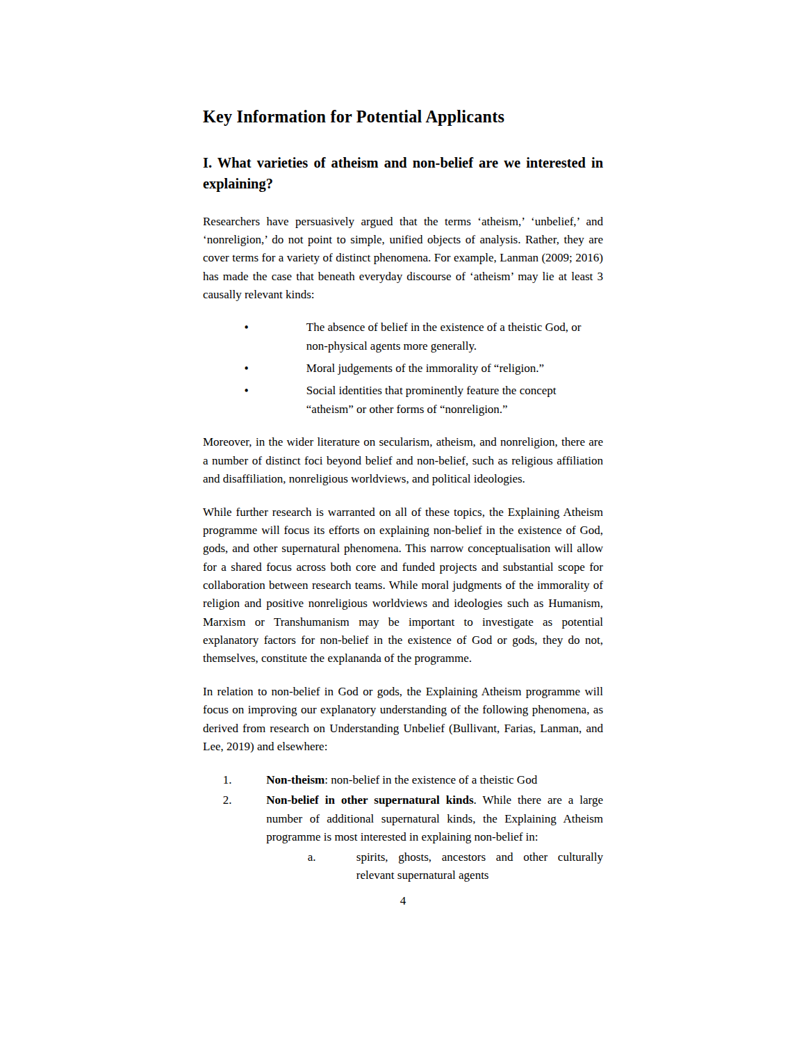Key Information for Potential Applicants
I. What varieties of atheism and non-belief are we interested in explaining?
Researchers have persuasively argued that the terms ‘atheism,’ ‘unbelief,’ and ‘nonreligion,’ do not point to simple, unified objects of analysis. Rather, they are cover terms for a variety of distinct phenomena. For example, Lanman (2009; 2016) has made the case that beneath everyday discourse of ‘atheism’ may lie at least 3 causally relevant kinds:
The absence of belief in the existence of a theistic God, or non-physical agents more generally.
Moral judgements of the immorality of “religion.”
Social identities that prominently feature the concept “atheism” or other forms of “nonreligion.”
Moreover, in the wider literature on secularism, atheism, and nonreligion, there are a number of distinct foci beyond belief and non-belief, such as religious affiliation and disaffiliation, nonreligious worldviews, and political ideologies.
While further research is warranted on all of these topics, the Explaining Atheism programme will focus its efforts on explaining non-belief in the existence of God, gods, and other supernatural phenomena. This narrow conceptualisation will allow for a shared focus across both core and funded projects and substantial scope for collaboration between research teams. While moral judgments of the immorality of religion and positive nonreligious worldviews and ideologies such as Humanism, Marxism or Transhumanism may be important to investigate as potential explanatory factors for non-belief in the existence of God or gods, they do not, themselves, constitute the explananda of the programme.
In relation to non-belief in God or gods, the Explaining Atheism programme will focus on improving our explanatory understanding of the following phenomena, as derived from research on Understanding Unbelief (Bullivant, Farias, Lanman, and Lee, 2019) and elsewhere:
Non-theism: non-belief in the existence of a theistic God
Non-belief in other supernatural kinds. While there are a large number of additional supernatural kinds, the Explaining Atheism programme is most interested in explaining non-belief in:
spirits, ghosts, ancestors and other culturally relevant supernatural agents
4